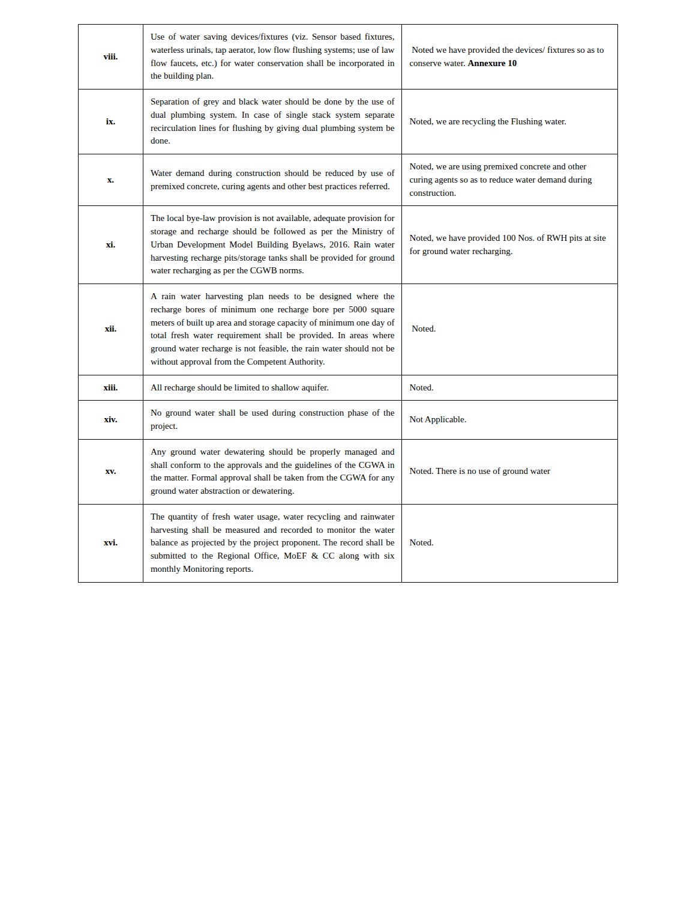| viii. | Use of water saving devices/fixtures (viz. Sensor based fixtures, waterless urinals, tap aerator, low flow flushing systems; use of law flow faucets, etc.) for water conservation shall be incorporated in the building plan. | Noted we have provided the devices/ fixtures so as to conserve water. Annexure 10 |
| ix. | Separation of grey and black water should be done by the use of dual plumbing system. In case of single stack system separate recirculation lines for flushing by giving dual plumbing system be done. | Noted, we are recycling the Flushing water. |
| x. | Water demand during construction should be reduced by use of premixed concrete, curing agents and other best practices referred. | Noted, we are using premixed concrete and other curing agents so as to reduce water demand during construction. |
| xi. | The local bye-law provision is not available, adequate provision for storage and recharge should be followed as per the Ministry of Urban Development Model Building Byelaws, 2016. Rain water harvesting recharge pits/storage tanks shall be provided for ground water recharging as per the CGWB norms. | Noted, we have provided 100 Nos. of RWH pits at site for ground water recharging. |
| xii. | A rain water harvesting plan needs to be designed where the recharge bores of minimum one recharge bore per 5000 square meters of built up area and storage capacity of minimum one day of total fresh water requirement shall be provided. In areas where ground water recharge is not feasible, the rain water should not be without approval from the Competent Authority. | Noted. |
| xiii. | All recharge should be limited to shallow aquifer. | Noted. |
| xiv. | No ground water shall be used during construction phase of the project. | Not Applicable. |
| xv. | Any ground water dewatering should be properly managed and shall conform to the approvals and the guidelines of the CGWA in the matter. Formal approval shall be taken from the CGWA for any ground water abstraction or dewatering. | Noted. There is no use of ground water |
| xvi. | The quantity of fresh water usage, water recycling and rainwater harvesting shall be measured and recorded to monitor the water balance as projected by the project proponent. The record shall be submitted to the Regional Office, MoEF & CC along with six monthly Monitoring reports. | Noted. |